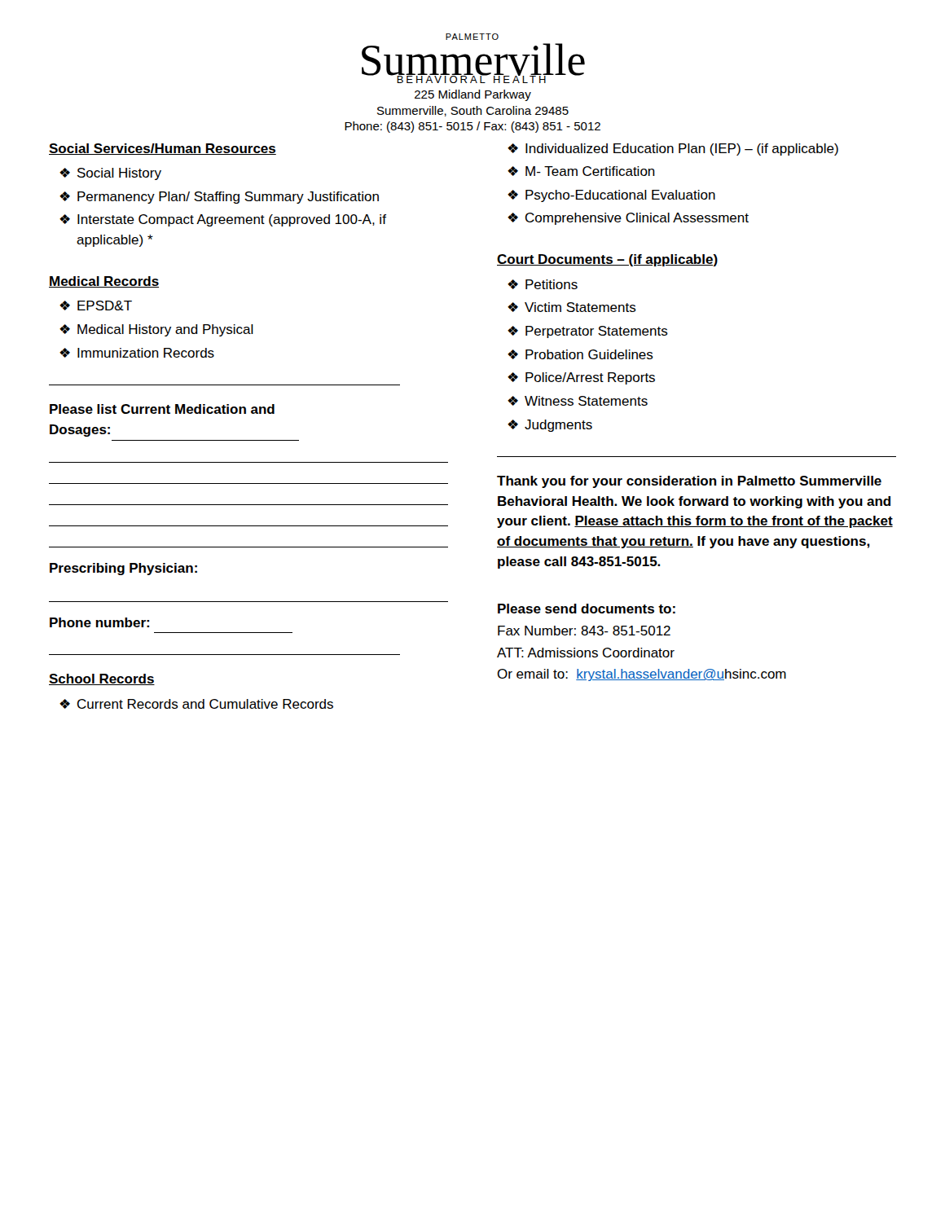PALMETTO Summerville BEHAVIORAL HEALTH
225 Midland Parkway
Summerville, South Carolina 29485
Phone: (843) 851- 5015 / Fax: (843) 851 - 5012
Social Services/Human Resources
Social History
Permanency Plan/ Staffing Summary Justification
Interstate Compact Agreement (approved 100-A, if applicable) *
Medical Records
EPSD&T
Medical History and Physical
Immunization Records
Please list Current Medication and
Dosages:
Prescribing Physician:
Phone number:
School Records
Current Records and Cumulative Records
Individualized Education Plan (IEP) – (if applicable)
M- Team Certification
Psycho-Educational Evaluation
Comprehensive Clinical Assessment
Court Documents – (if applicable)
Petitions
Victim Statements
Perpetrator Statements
Probation Guidelines
Police/Arrest Reports
Witness Statements
Judgments
Thank you for your consideration in Palmetto Summerville Behavioral Health. We look forward to working with you and your client. Please attach this form to the front of the packet of documents that you return. If you have any questions, please call 843-851-5015.
Please send documents to:
Fax Number: 843- 851-5012
ATT: Admissions Coordinator
Or email to: krystal.hasselvander@uhsinc.com